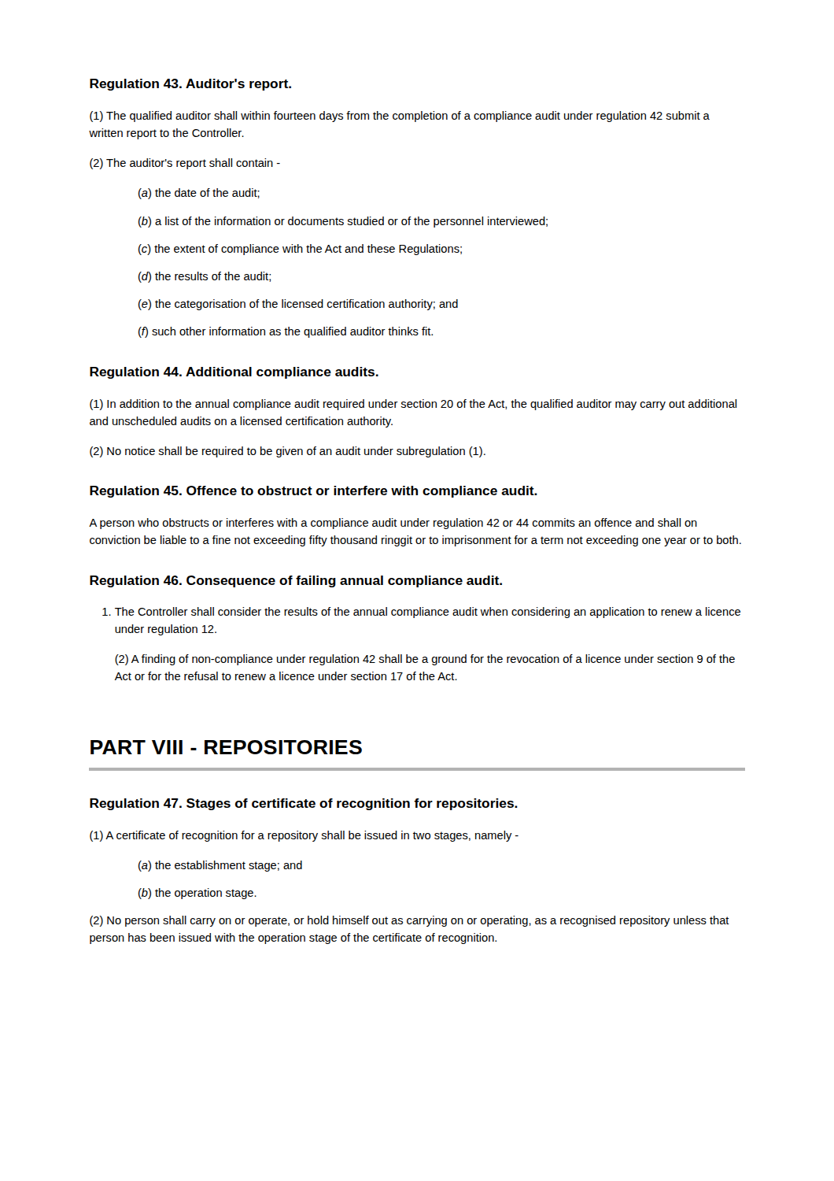Regulation 43. Auditor's report.
(1) The qualified auditor shall within fourteen days from the completion of a compliance audit under regulation 42 submit a written report to the Controller.
(2) The auditor's report shall contain -
(a) the date of the audit;
(b) a list of the information or documents studied or of the personnel interviewed;
(c) the extent of compliance with the Act and these Regulations;
(d) the results of the audit;
(e) the categorisation of the licensed certification authority; and
(f) such other information as the qualified auditor thinks fit.
Regulation 44. Additional compliance audits.
(1) In addition to the annual compliance audit required under section 20 of the Act, the qualified auditor may carry out additional and unscheduled audits on a licensed certification authority.
(2) No notice shall be required to be given of an audit under subregulation (1).
Regulation 45. Offence to obstruct or interfere with compliance audit.
A person who obstructs or interferes with a compliance audit under regulation 42 or 44 commits an offence and shall on conviction be liable to a fine not exceeding fifty thousand ringgit or to imprisonment for a term not exceeding one year or to both.
Regulation 46. Consequence of failing annual compliance audit.
The Controller shall consider the results of the annual compliance audit when considering an application to renew a licence under regulation 12.
(2) A finding of non-compliance under regulation 42 shall be a ground for the revocation of a licence under section 9 of the Act or for the refusal to renew a licence under section 17 of the Act.
PART VIII - REPOSITORIES
Regulation 47. Stages of certificate of recognition for repositories.
(1) A certificate of recognition for a repository shall be issued in two stages, namely -
(a) the establishment stage; and
(b) the operation stage.
(2) No person shall carry on or operate, or hold himself out as carrying on or operating, as a recognised repository unless that person has been issued with the operation stage of the certificate of recognition.